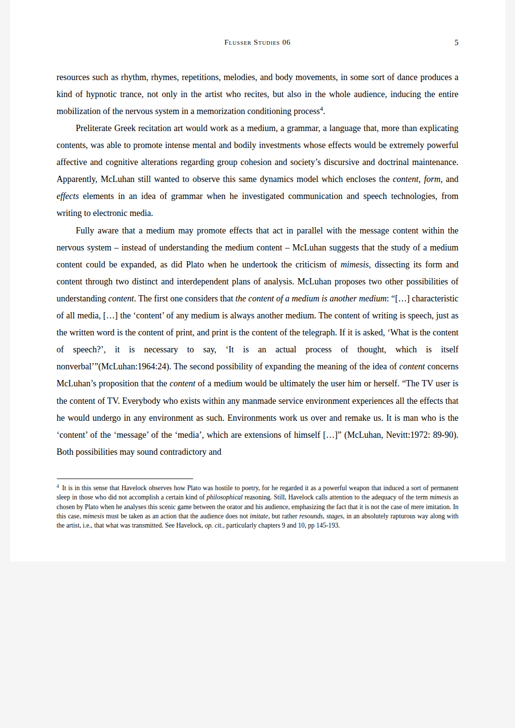Flusser Studies 06 5
resources such as rhythm, rhymes, repetitions, melodies, and body movements, in some sort of dance produces a kind of hypnotic trance, not only in the artist who recites, but also in the whole audience, inducing the entire mobilization of the nervous system in a memorization conditioning process4.
Preliterate Greek recitation art would work as a medium, a grammar, a language that, more than explicating contents, was able to promote intense mental and bodily investments whose effects would be extremely powerful affective and cognitive alterations regarding group cohesion and society’s discursive and doctrinal maintenance. Apparently, McLuhan still wanted to observe this same dynamics model which encloses the content, form, and effects elements in an idea of grammar when he investigated communication and speech technologies, from writing to electronic media.
Fully aware that a medium may promote effects that act in parallel with the message content within the nervous system – instead of understanding the medium content – McLuhan suggests that the study of a medium content could be expanded, as did Plato when he undertook the criticism of mimesis, dissecting its form and content through two distinct and interdependent plans of analysis. McLuhan proposes two other possibilities of understanding content. The first one considers that the content of a medium is another medium: “[…] characteristic of all media, […] the ‘content’ of any medium is always another medium. The content of writing is speech, just as the written word is the content of print, and print is the content of the telegraph. If it is asked, ‘What is the content of speech?’, it is necessary to say, ‘It is an actual process of thought, which is itself nonverbal’”(McLuhan:1964:24). The second possibility of expanding the meaning of the idea of content concerns McLuhan’s proposition that the content of a medium would be ultimately the user him or herself. “The TV user is the content of TV. Everybody who exists within any manmade service environment experiences all the effects that he would undergo in any environment as such. Environments work us over and remake us. It is man who is the ‘content’ of the ‘message’ of the ‘media’, which are extensions of himself […]” (McLuhan, Nevitt:1972: 89-90). Both possibilities may sound contradictory and
4 It is in this sense that Havelock observes how Plato was hostile to poetry, for he regarded it as a powerful weapon that induced a sort of permanent sleep in those who did not accomplish a certain kind of philosophical reasoning. Still, Havelock calls attention to the adequacy of the term mimesis as chosen by Plato when he analyses this scenic game between the orator and his audience, emphasizing the fact that it is not the case of mere imitation. In this case, mimesis must be taken as an action that the audience does not imitate, but rather resounds, stages, in an absolutely rapturous way along with the artist, i.e., that what was transmitted. See Havelock, op. cit., particularly chapters 9 and 10, pp 145-193.